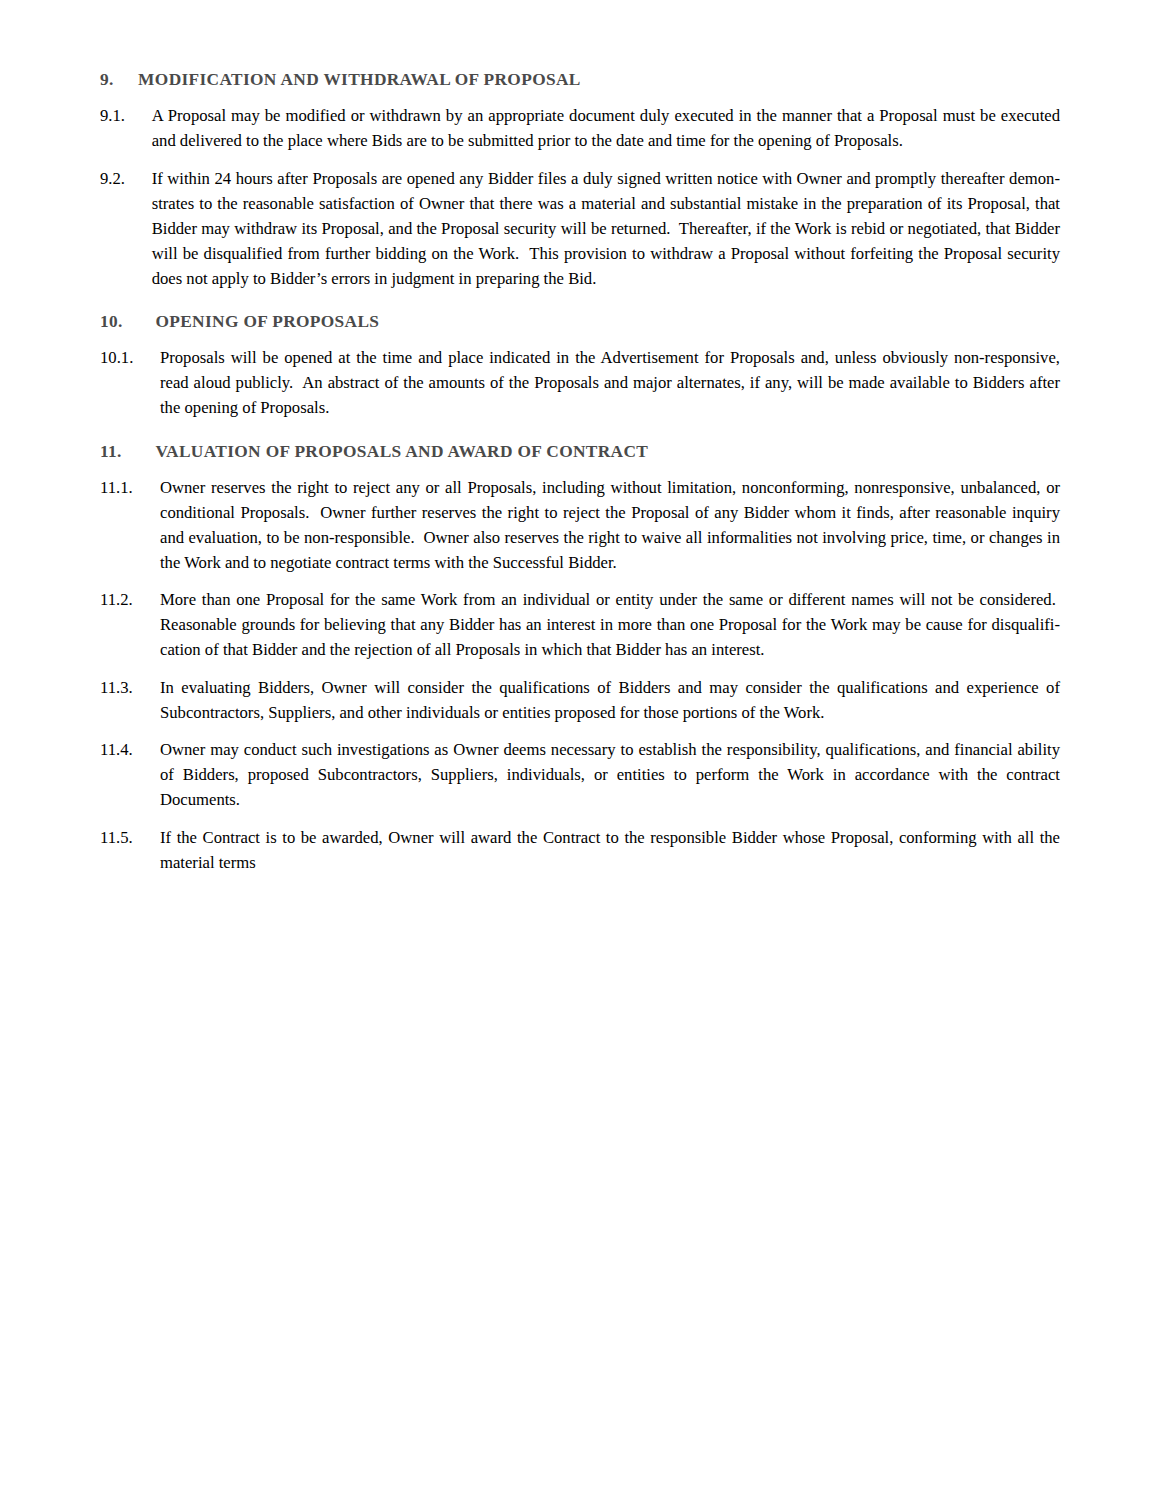9. MODIFICATION AND WITHDRAWAL OF PROPOSAL
9.1. A Proposal may be modified or withdrawn by an appropriate document duly executed in the manner that a Proposal must be executed and delivered to the place where Bids are to be submitted prior to the date and time for the opening of Proposals.
9.2. If within 24 hours after Proposals are opened any Bidder files a duly signed written notice with Owner and promptly thereafter demonstrates to the reasonable satisfaction of Owner that there was a material and substantial mistake in the preparation of its Proposal, that Bidder may withdraw its Proposal, and the Proposal security will be returned. Thereafter, if the Work is rebid or negotiated, that Bidder will be disqualified from further bidding on the Work. This provision to withdraw a Proposal without forfeiting the Proposal security does not apply to Bidder’s errors in judgment in preparing the Bid.
10. OPENING OF PROPOSALS
10.1. Proposals will be opened at the time and place indicated in the Advertisement for Proposals and, unless obviously non-responsive, read aloud publicly. An abstract of the amounts of the Proposals and major alternates, if any, will be made available to Bidders after the opening of Proposals.
11. VALUATION OF PROPOSALS AND AWARD OF CONTRACT
11.1. Owner reserves the right to reject any or all Proposals, including without limitation, nonconforming, nonresponsive, unbalanced, or conditional Proposals. Owner further reserves the right to reject the Proposal of any Bidder whom it finds, after reasonable inquiry and evaluation, to be non-responsible. Owner also reserves the right to waive all informalities not involving price, time, or changes in the Work and to negotiate contract terms with the Successful Bidder.
11.2. More than one Proposal for the same Work from an individual or entity under the same or different names will not be considered. Reasonable grounds for believing that any Bidder has an interest in more than one Proposal for the Work may be cause for disqualification of that Bidder and the rejection of all Proposals in which that Bidder has an interest.
11.3. In evaluating Bidders, Owner will consider the qualifications of Bidders and may consider the qualifications and experience of Subcontractors, Suppliers, and other individuals or entities proposed for those portions of the Work.
11.4. Owner may conduct such investigations as Owner deems necessary to establish the responsibility, qualifications, and financial ability of Bidders, proposed Subcontractors, Suppliers, individuals, or entities to perform the Work in accordance with the contract Documents.
11.5. If the Contract is to be awarded, Owner will award the Contract to the responsible Bidder whose Proposal, conforming with all the material terms